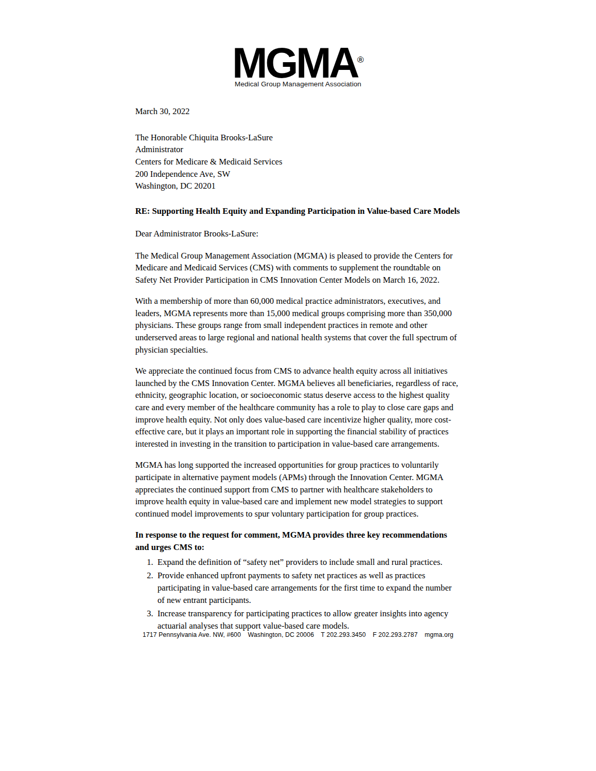MGMA®
Medical Group Management Association
March 30, 2022
The Honorable Chiquita Brooks-LaSure
Administrator
Centers for Medicare & Medicaid Services
200 Independence Ave, SW
Washington, DC 20201
RE: Supporting Health Equity and Expanding Participation in Value-based Care Models
Dear Administrator Brooks-LaSure:
The Medical Group Management Association (MGMA) is pleased to provide the Centers for Medicare and Medicaid Services (CMS) with comments to supplement the roundtable on Safety Net Provider Participation in CMS Innovation Center Models on March 16, 2022.
With a membership of more than 60,000 medical practice administrators, executives, and leaders, MGMA represents more than 15,000 medical groups comprising more than 350,000 physicians. These groups range from small independent practices in remote and other underserved areas to large regional and national health systems that cover the full spectrum of physician specialties.
We appreciate the continued focus from CMS to advance health equity across all initiatives launched by the CMS Innovation Center. MGMA believes all beneficiaries, regardless of race, ethnicity, geographic location, or socioeconomic status deserve access to the highest quality care and every member of the healthcare community has a role to play to close care gaps and improve health equity. Not only does value-based care incentivize higher quality, more cost-effective care, but it plays an important role in supporting the financial stability of practices interested in investing in the transition to participation in value-based care arrangements.
MGMA has long supported the increased opportunities for group practices to voluntarily participate in alternative payment models (APMs) through the Innovation Center. MGMA appreciates the continued support from CMS to partner with healthcare stakeholders to improve health equity in value-based care and implement new model strategies to support continued model improvements to spur voluntary participation for group practices.
In response to the request for comment, MGMA provides three key recommendations and urges CMS to:
Expand the definition of “safety net” providers to include small and rural practices.
Provide enhanced upfront payments to safety net practices as well as practices participating in value-based care arrangements for the first time to expand the number of new entrant participants.
Increase transparency for participating practices to allow greater insights into agency actuarial analyses that support value-based care models.
1717 Pennsylvania Ave. NW, #600 Washington, DC 20006 T 202.293.3450 F 202.293.2787 mgma.org